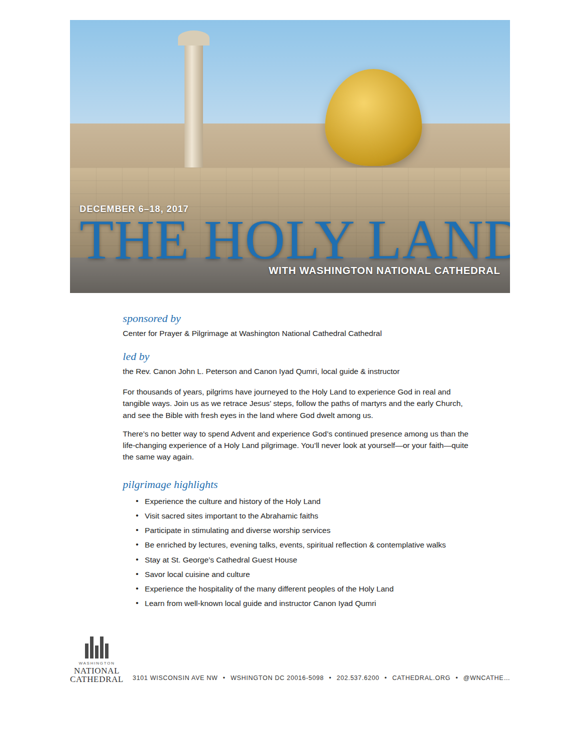DECEMBER 6–18, 2017
THE HOLY LAND
WITH WASHINGTON NATIONAL CATHEDRAL
sponsored by
Center for Prayer & Pilgrimage at Washington National Cathedral Cathedral
led by
the Rev. Canon John L. Peterson and Canon Iyad Qumri, local guide & instructor
For thousands of years, pilgrims have journeyed to the Holy Land to experience God in real and tangible ways. Join us as we retrace Jesus’ steps, follow the paths of martyrs and the early Church, and see the Bible with fresh eyes in the land where God dwelt among us.
There’s no better way to spend Advent and experience God’s continued presence among us than the life-changing experience of a Holy Land pilgrimage. You’ll never look at yourself—or your faith—quite the same way again.
pilgrimage highlights
Experience the culture and history of the Holy Land
Visit sacred sites important to the Abrahamic faiths
Participate in stimulating and diverse worship services
Be enriched by lectures, evening talks, events, spiritual reflection & contemplative walks
Stay at St. George’s Cathedral Guest House
Savor local cuisine and culture
Experience the hospitality of the many different peoples of the Holy Land
Learn from well-known local guide and instructor Canon Iyad Qumri
WASHINGTON
NATIONAL
CATHEDRAL
3101 WISCONSIN AVE NW • WSHINGTON DC 20016-5098 • 202.537.6200 • CATHEDRAL.ORG • @WNCATHEDRAL